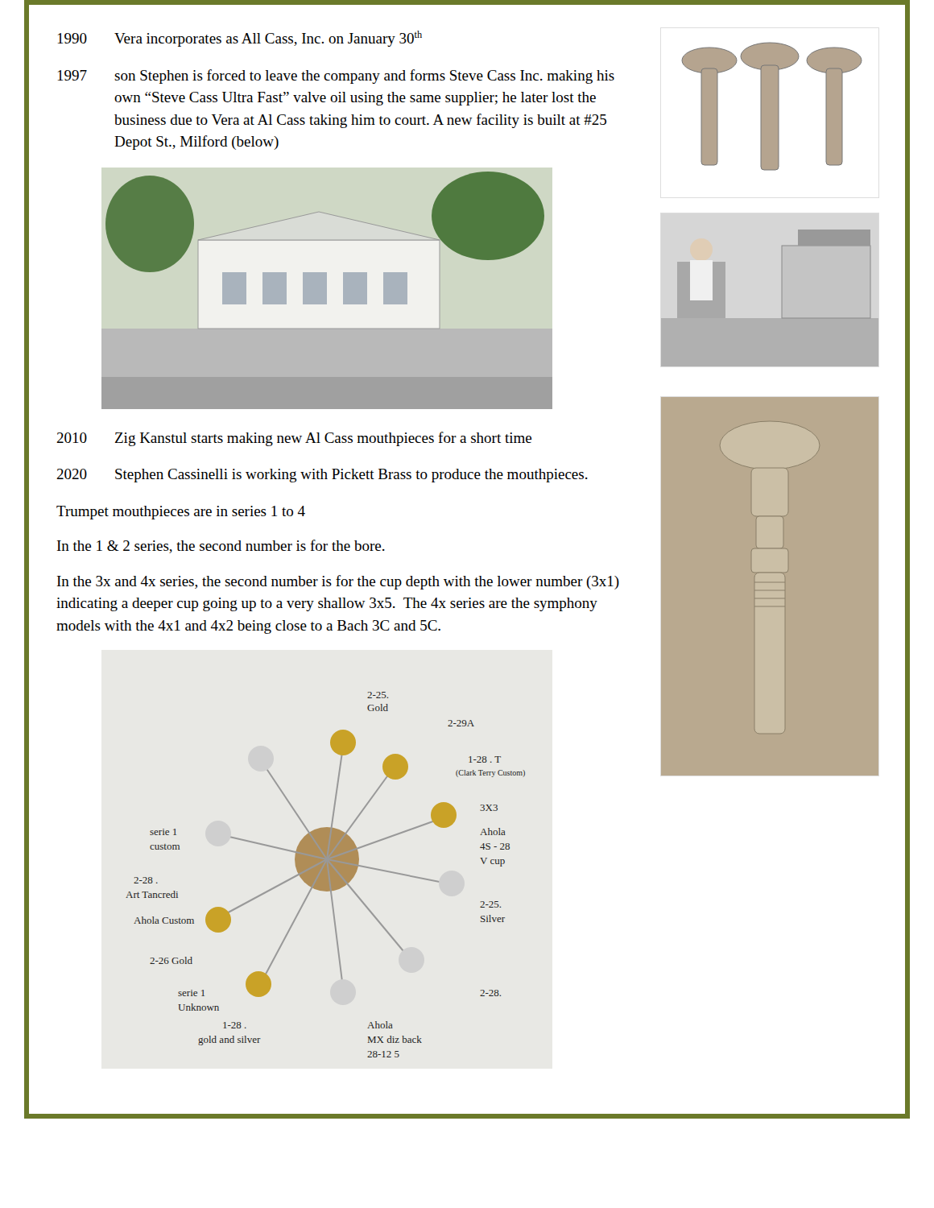1990
Vera incorporates as All Cass, Inc. on January 30th
1997
son Stephen is forced to leave the company and forms Steve Cass Inc. making his own “Steve Cass Ultra Fast” valve oil using the same supplier; he later lost the business due to Vera at Al Cass taking him to court. A new facility is built at #25 Depot St., Milford (below)
2010
Zig Kanstul starts making new Al Cass mouthpieces for a short time
2020
Stephen Cassinelli is working with Pickett Brass to produce the mouthpieces.
Trumpet mouthpieces are in series 1 to 4
In the 1 & 2 series, the second number is for the bore.
In the 3x and 4x series, the second number is for the cup depth with the lower number (3x1) indicating a deeper cup going up to a very shallow 3x5. The 4x series are the symphony models with the 4x1 and 4x2 being close to a Bach 3C and 5C.